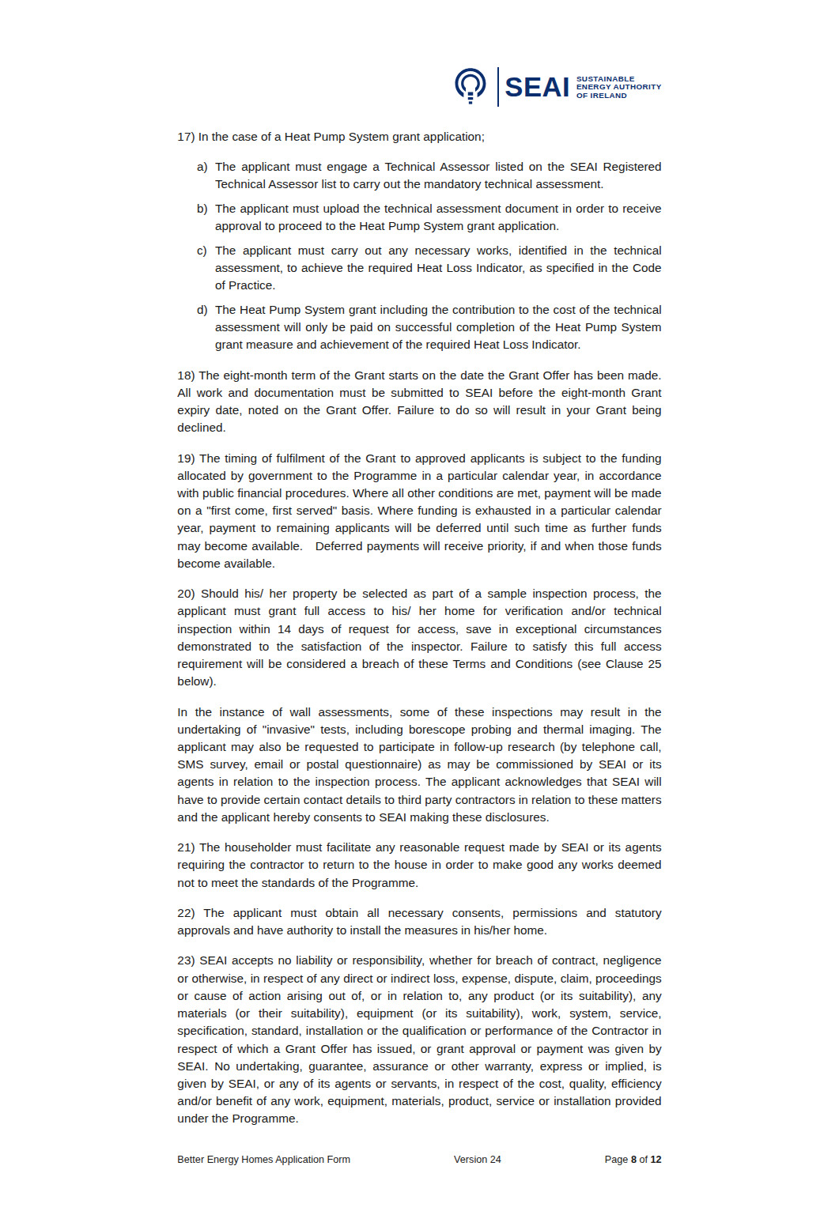SEAI
Sustainable
Energy Authority
of Ireland
17) In the case of a Heat Pump System grant application;
a) The applicant must engage a Technical Assessor listed on the SEAI Registered Technical Assessor list to carry out the mandatory technical assessment.
b) The applicant must upload the technical assessment document in order to receive approval to proceed to the Heat Pump System grant application.
c) The applicant must carry out any necessary works, identified in the technical assessment, to achieve the required Heat Loss Indicator, as specified in the Code of Practice.
d) The Heat Pump System grant including the contribution to the cost of the technical assessment will only be paid on successful completion of the Heat Pump System grant measure and achievement of the required Heat Loss Indicator.
18) The eight-month term of the Grant starts on the date the Grant Offer has been made. All work and documentation must be submitted to SEAI before the eight-month Grant expiry date, noted on the Grant Offer. Failure to do so will result in your Grant being declined.
19) The timing of fulfilment of the Grant to approved applicants is subject to the funding allocated by government to the Programme in a particular calendar year, in accordance with public financial procedures. Where all other conditions are met, payment will be made on a "first come, first served" basis. Where funding is exhausted in a particular calendar year, payment to remaining applicants will be deferred until such time as further funds may become available. Deferred payments will receive priority, if and when those funds become available.
20) Should his/ her property be selected as part of a sample inspection process, the applicant must grant full access to his/ her home for verification and/or technical inspection within 14 days of request for access, save in exceptional circumstances demonstrated to the satisfaction of the inspector. Failure to satisfy this full access requirement will be considered a breach of these Terms and Conditions (see Clause 25 below).
In the instance of wall assessments, some of these inspections may result in the undertaking of "invasive" tests, including borescope probing and thermal imaging. The applicant may also be requested to participate in follow-up research (by telephone call, SMS survey, email or postal questionnaire) as may be commissioned by SEAI or its agents in relation to the inspection process. The applicant acknowledges that SEAI will have to provide certain contact details to third party contractors in relation to these matters and the applicant hereby consents to SEAI making these disclosures.
21) The householder must facilitate any reasonable request made by SEAI or its agents requiring the contractor to return to the house in order to make good any works deemed not to meet the standards of the Programme.
22) The applicant must obtain all necessary consents, permissions and statutory approvals and have authority to install the measures in his/her home.
23) SEAI accepts no liability or responsibility, whether for breach of contract, negligence or otherwise, in respect of any direct or indirect loss, expense, dispute, claim, proceedings or cause of action arising out of, or in relation to, any product (or its suitability), any materials (or their suitability), equipment (or its suitability), work, system, service, specification, standard, installation or the qualification or performance of the Contractor in respect of which a Grant Offer has issued, or grant approval or payment was given by SEAI. No undertaking, guarantee, assurance or other warranty, express or implied, is given by SEAI, or any of its agents or servants, in respect of the cost, quality, efficiency and/or benefit of any work, equipment, materials, product, service or installation provided under the Programme.
Better Energy Homes Application Form Version 24 Page 8 of 12